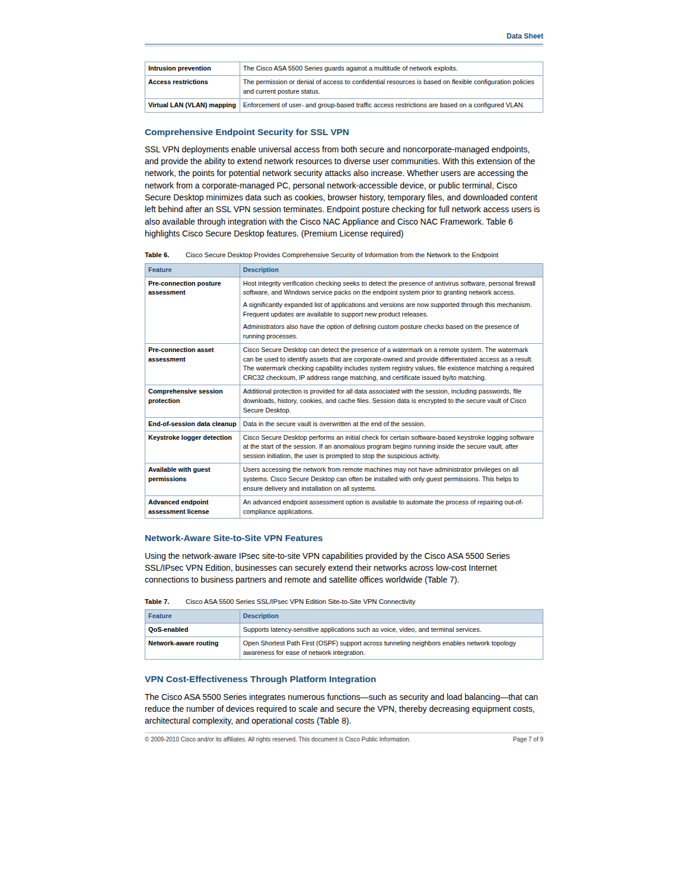Data Sheet
| Intrusion prevention | The Cisco ASA 5500 Series guards against a multitude of network exploits. |
| Access restrictions | The permission or denial of access to confidential resources is based on flexible configuration policies and current posture status. |
| Virtual LAN (VLAN) mapping | Enforcement of user- and group-based traffic access restrictions are based on a configured VLAN. |
Comprehensive Endpoint Security for SSL VPN
SSL VPN deployments enable universal access from both secure and noncorporate-managed endpoints, and provide the ability to extend network resources to diverse user communities. With this extension of the network, the points for potential network security attacks also increase. Whether users are accessing the network from a corporate-managed PC, personal network-accessible device, or public terminal, Cisco Secure Desktop minimizes data such as cookies, browser history, temporary files, and downloaded content left behind after an SSL VPN session terminates. Endpoint posture checking for full network access users is also available through integration with the Cisco NAC Appliance and Cisco NAC Framework. Table 6 highlights Cisco Secure Desktop features. (Premium License required)
Table 6. Cisco Secure Desktop Provides Comprehensive Security of Information from the Network to the Endpoint
| Feature | Description |
| --- | --- |
| Pre-connection posture assessment | Host integrity verification checking seeks to detect the presence of antivirus software, personal firewall software, and Windows service packs on the endpoint system prior to granting network access. A significantly expanded list of applications and versions are now supported through this mechanism. Frequent updates are available to support new product releases. Administrators also have the option of defining custom posture checks based on the presence of running processes. |
| Pre-connection asset assessment | Cisco Secure Desktop can detect the presence of a watermark on a remote system. The watermark can be used to identify assets that are corporate-owned and provide differentiated access as a result. The watermark checking capability includes system registry values, file existence matching a required CRC32 checksum, IP address range matching, and certificate issued by/to matching. |
| Comprehensive session protection | Additional protection is provided for all data associated with the session, including passwords, file downloads, history, cookies, and cache files. Session data is encrypted to the secure vault of Cisco Secure Desktop. |
| End-of-session data cleanup | Data in the secure vault is overwritten at the end of the session. |
| Keystroke logger detection | Cisco Secure Desktop performs an initial check for certain software-based keystroke logging software at the start of the session. If an anomalous program begins running inside the secure vault, after session initiation, the user is prompted to stop the suspicious activity. |
| Available with guest permissions | Users accessing the network from remote machines may not have administrator privileges on all systems. Cisco Secure Desktop can often be installed with only guest permissions. This helps to ensure delivery and installation on all systems. |
| Advanced endpoint assessment license | An advanced endpoint assessment option is available to automate the process of repairing out-of-compliance applications. |
Network-Aware Site-to-Site VPN Features
Using the network-aware IPsec site-to-site VPN capabilities provided by the Cisco ASA 5500 Series SSL/IPsec VPN Edition, businesses can securely extend their networks across low-cost Internet connections to business partners and remote and satellite offices worldwide (Table 7).
Table 7. Cisco ASA 5500 Series SSL/IPsec VPN Edition Site-to-Site VPN Connectivity
| Feature | Description |
| --- | --- |
| QoS-enabled | Supports latency-sensitive applications such as voice, video, and terminal services. |
| Network-aware routing | Open Shortest Path First (OSPF) support across tunneling neighbors enables network topology awareness for ease of network integration. |
VPN Cost-Effectiveness Through Platform Integration
The Cisco ASA 5500 Series integrates numerous functions—such as security and load balancing—that can reduce the number of devices required to scale and secure the VPN, thereby decreasing equipment costs, architectural complexity, and operational costs (Table 8).
© 2009-2010 Cisco and/or its affiliates. All rights reserved. This document is Cisco Public Information. Page 7 of 9